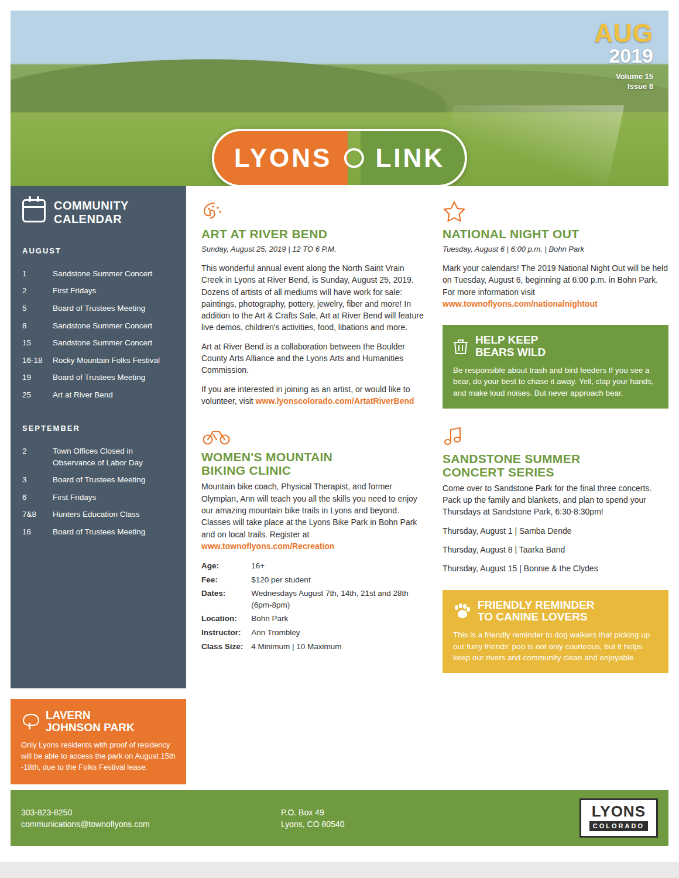AUG
2019
Volume 15
Issue 8
LYONS
LINK
Community
Calendar
August
| 1 | Sandstone Summer Concert |
| 2 | First Fridays |
| 5 | Board of Trustees Meeting |
| 8 | Sandstone Summer Concert |
| 15 | Sandstone Summer Concert |
| 16-18 | Rocky Mountain Folks Festival |
| 19 | Board of Trustees Meeting |
| 25 | Art at River Bend |
September
| 2 | Town Offices Closed in Observance of Labor Day |
| 3 | Board of Trustees Meeting |
| 6 | First Fridays |
| 7&8 | Hunters Education Class |
| 16 | Board of Trustees Meeting |
Art at River Bend
Sunday, August 25, 2019 | 12 TO 6 P.M.
This wonderful annual event along the North Saint Vrain Creek in Lyons at River Bend, is Sunday, August 25, 2019. Dozens of artists of all mediums will have work for sale: paintings, photography, pottery, jewelry, fiber and more! In addition to the Art & Crafts Sale, Art at River Bend will feature live demos, children's activities, food, libations and more.
Art at River Bend is a collaboration between the Boulder County Arts Alliance and the Lyons Arts and Humanities Commission.
If you are interested in joining as an artist, or would like to volunteer, visit www.lyonscolorado.com/ArtatRiverBend
Women's Mountain
Biking Clinic
Mountain bike coach, Physical Therapist, and former Olympian, Ann will teach you all the skills you need to enjoy our amazing mountain bike trails in Lyons and beyond. Classes will take place at the Lyons Bike Park in Bohn Park and on local trails. Register at www.townoflyons.com/Recreation
| Age: | 16+ |
| Fee: | $120 per student |
| Dates: | Wednesdays August 7th, 14th, 21st and 28th (6pm-8pm) |
| Location: | Bohn Park |
| Instructor: | Ann Trombley |
| Class Size: | 4 Minimum / 10 Maximum |
National Night Out
Tuesday, August 6 | 6:00 p.m. | Bohn Park
Mark your calendars! The 2019 National Night Out will be held on Tuesday, August 6, beginning at 6:00 p.m. in Bohn Park. For more information visit www.townoflyons.com/nationalnightout
Help Keep
Bears Wild
Be responsible about trash and bird feeders If you see a bear, do your best to chase it away. Yell, clap your hands, and make loud noises. But never approach bear.
Sandstone Summer
Concert Series
Come over to Sandstone Park for the final three concerts. Pack up the family and blankets, and plan to spend your Thursdays at Sandstone Park, 6:30-8:30pm!
Thursday, August 1 | Samba Dende
Thursday, August 8 | Taarka Band
Thursday, August 15 | Bonnie & the Clydes
Friendly Reminder
to Canine Lovers
This is a friendly reminder to dog walkers that picking up our furry friends' poo is not only courteous, but it helps keep our rivers and community clean and enjoyable.
Lavern
Johnson Park
Only Lyons residents with proof of residency will be able to access the park on August 15th -18th, due to the Folks Festival lease.
303-823-8250
communications@townoflyons.com
P.O. Box 49
Lyons, CO 80540
LYONS
COLORADO